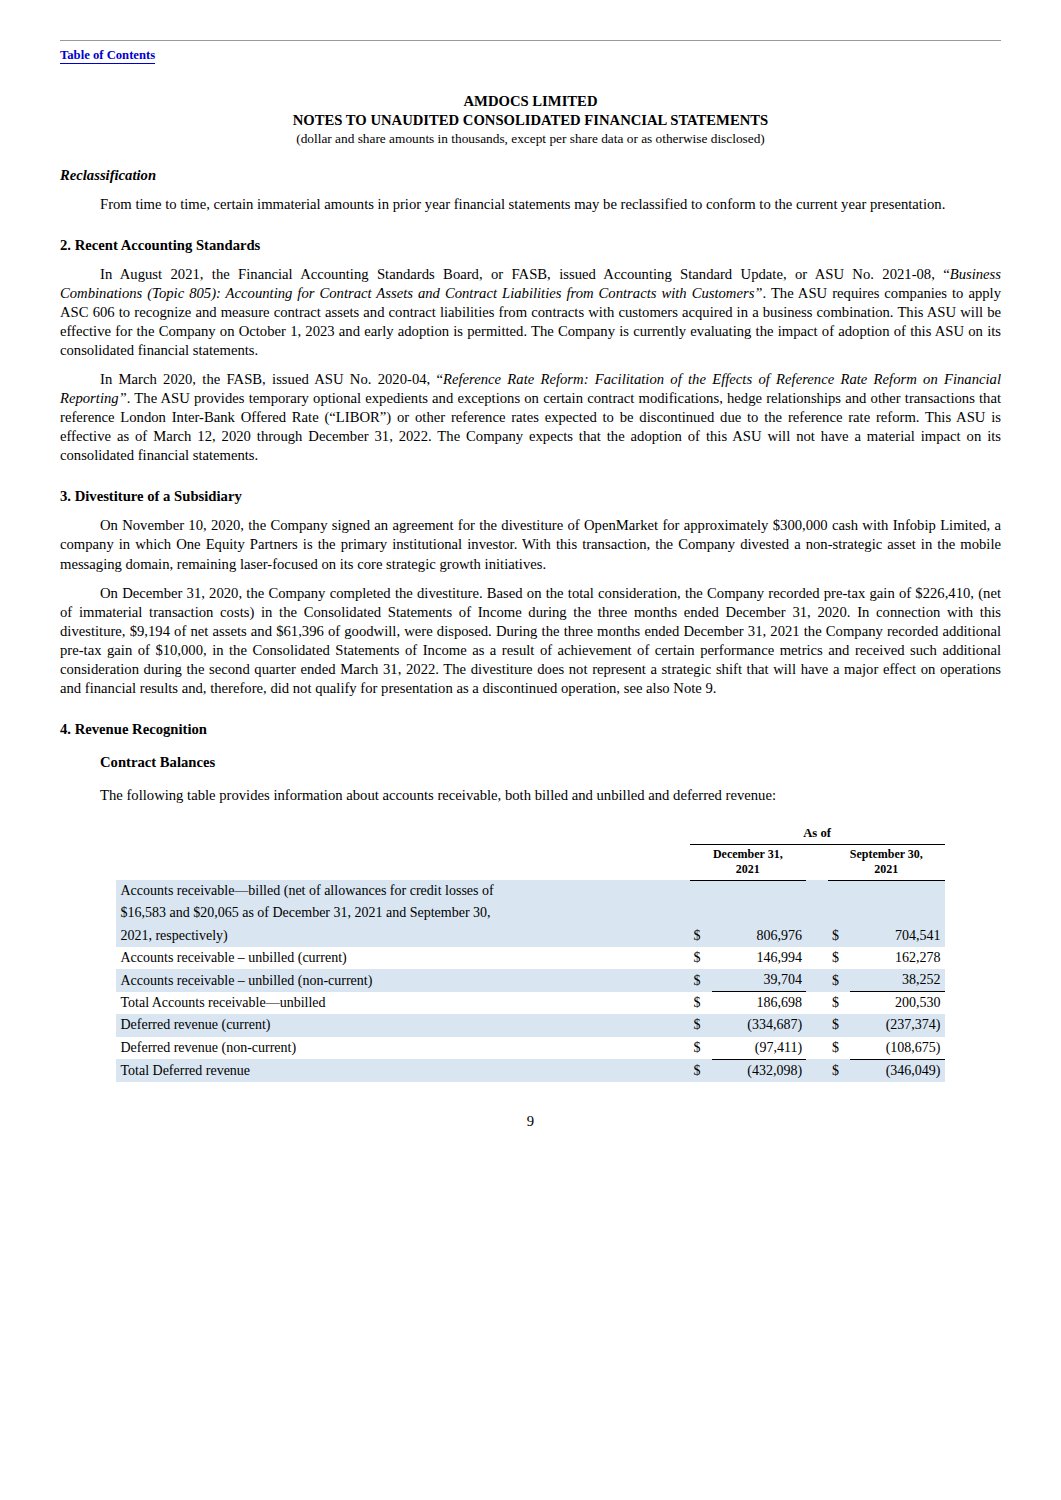Table of Contents
AMDOCS LIMITED
NOTES TO UNAUDITED CONSOLIDATED FINANCIAL STATEMENTS
(dollar and share amounts in thousands, except per share data or as otherwise disclosed)
Reclassification
From time to time, certain immaterial amounts in prior year financial statements may be reclassified to conform to the current year presentation.
2. Recent Accounting Standards
In August 2021, the Financial Accounting Standards Board, or FASB, issued Accounting Standard Update, or ASU No. 2021-08, “Business Combinations (Topic 805): Accounting for Contract Assets and Contract Liabilities from Contracts with Customers”. The ASU requires companies to apply ASC 606 to recognize and measure contract assets and contract liabilities from contracts with customers acquired in a business combination. This ASU will be effective for the Company on October 1, 2023 and early adoption is permitted. The Company is currently evaluating the impact of adoption of this ASU on its consolidated financial statements.
In March 2020, the FASB, issued ASU No. 2020-04, “Reference Rate Reform: Facilitation of the Effects of Reference Rate Reform on Financial Reporting”. The ASU provides temporary optional expedients and exceptions on certain contract modifications, hedge relationships and other transactions that reference London Inter-Bank Offered Rate (“LIBOR”) or other reference rates expected to be discontinued due to the reference rate reform. This ASU is effective as of March 12, 2020 through December 31, 2022. The Company expects that the adoption of this ASU will not have a material impact on its consolidated financial statements.
3. Divestiture of a Subsidiary
On November 10, 2020, the Company signed an agreement for the divestiture of OpenMarket for approximately $300,000 cash with Infobip Limited, a company in which One Equity Partners is the primary institutional investor. With this transaction, the Company divested a non-strategic asset in the mobile messaging domain, remaining laser-focused on its core strategic growth initiatives.
On December 31, 2020, the Company completed the divestiture. Based on the total consideration, the Company recorded pre-tax gain of $226,410, (net of immaterial transaction costs) in the Consolidated Statements of Income during the three months ended December 31, 2020. In connection with this divestiture, $9,194 of net assets and $61,396 of goodwill, were disposed. During the three months ended December 31, 2021 the Company recorded additional pre-tax gain of $10,000, in the Consolidated Statements of Income as a result of achievement of certain performance metrics and received such additional consideration during the second quarter ended March 31, 2022. The divestiture does not represent a strategic shift that will have a major effect on operations and financial results and, therefore, did not qualify for presentation as a discontinued operation, see also Note 9.
4. Revenue Recognition
Contract Balances
The following table provides information about accounts receivable, both billed and unbilled and deferred revenue:
| | As of |
| | December 31, 2021 | | September 30, 2021 |
| Accounts receivable—billed (net of allowances for credit losses of | | | | | |
| $16,583 and $20,065 as of December 31, 2021 and September 30, | | | | | |
| 2021, respectively) | $ | 806,976 | | $ | 704,541 |
| Accounts receivable – unbilled (current) | $ | 146,994 | | $ | 162,278 |
| Accounts receivable – unbilled (non-current) | $ | 39,704 | | $ | 38,252 |
| Total Accounts receivable—unbilled | $ | 186,698 | | $ | 200,530 |
| Deferred revenue (current) | $ | (334,687) | | $ | (237,374) |
| Deferred revenue (non-current) | $ | (97,411) | | $ | (108,675) |
| Total Deferred revenue | $ | (432,098) | | $ | (346,049) |
9